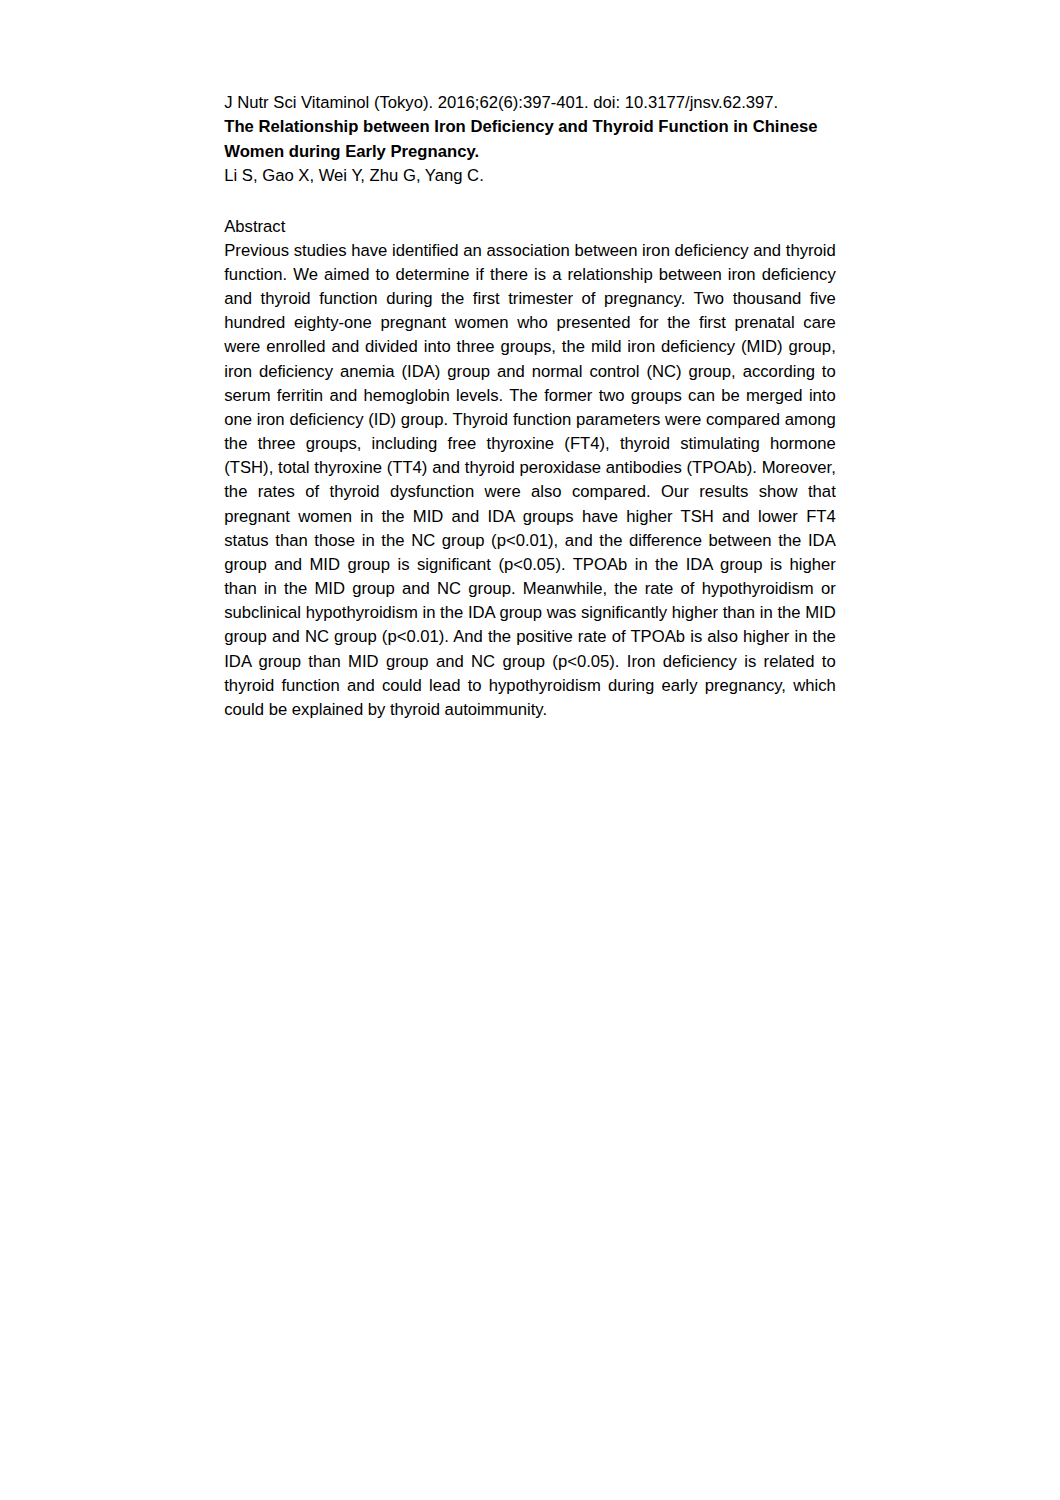J Nutr Sci Vitaminol (Tokyo). 2016;62(6):397-401. doi: 10.3177/jnsv.62.397.
The Relationship between Iron Deficiency and Thyroid Function in Chinese Women during Early Pregnancy.
Li S, Gao X, Wei Y, Zhu G, Yang C.
Abstract
Previous studies have identified an association between iron deficiency and thyroid function. We aimed to determine if there is a relationship between iron deficiency and thyroid function during the first trimester of pregnancy. Two thousand five hundred eighty-one pregnant women who presented for the first prenatal care were enrolled and divided into three groups, the mild iron deficiency (MID) group, iron deficiency anemia (IDA) group and normal control (NC) group, according to serum ferritin and hemoglobin levels. The former two groups can be merged into one iron deficiency (ID) group. Thyroid function parameters were compared among the three groups, including free thyroxine (FT4), thyroid stimulating hormone (TSH), total thyroxine (TT4) and thyroid peroxidase antibodies (TPOAb). Moreover, the rates of thyroid dysfunction were also compared. Our results show that pregnant women in the MID and IDA groups have higher TSH and lower FT4 status than those in the NC group (p<0.01), and the difference between the IDA group and MID group is significant (p<0.05). TPOAb in the IDA group is higher than in the MID group and NC group. Meanwhile, the rate of hypothyroidism or subclinical hypothyroidism in the IDA group was significantly higher than in the MID group and NC group (p<0.01). And the positive rate of TPOAb is also higher in the IDA group than MID group and NC group (p<0.05). Iron deficiency is related to thyroid function and could lead to hypothyroidism during early pregnancy, which could be explained by thyroid autoimmunity.